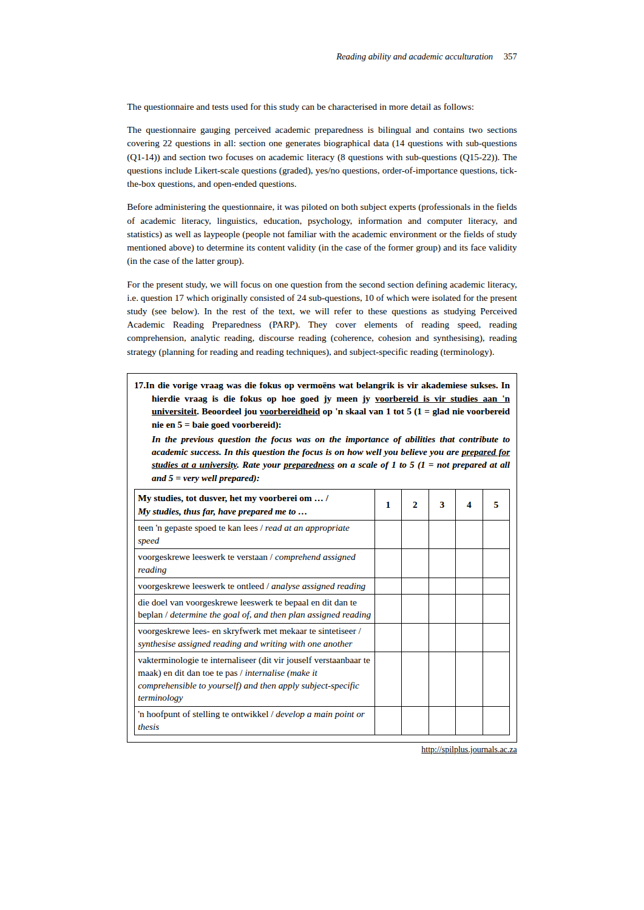Reading ability and academic acculturation 357
The questionnaire and tests used for this study can be characterised in more detail as follows:
The questionnaire gauging perceived academic preparedness is bilingual and contains two sections covering 22 questions in all: section one generates biographical data (14 questions with sub-questions (Q1-14)) and section two focuses on academic literacy (8 questions with sub-questions (Q15-22)). The questions include Likert-scale questions (graded), yes/no questions, order-of-importance questions, tick-the-box questions, and open-ended questions.
Before administering the questionnaire, it was piloted on both subject experts (professionals in the fields of academic literacy, linguistics, education, psychology, information and computer literacy, and statistics) as well as laypeople (people not familiar with the academic environment or the fields of study mentioned above) to determine its content validity (in the case of the former group) and its face validity (in the case of the latter group).
For the present study, we will focus on one question from the second section defining academic literacy, i.e. question 17 which originally consisted of 24 sub-questions, 10 of which were isolated for the present study (see below). In the rest of the text, we will refer to these questions as studying Perceived Academic Reading Preparedness (PARP). They cover elements of reading speed, reading comprehension, analytic reading, discourse reading (coherence, cohesion and synthesising), reading strategy (planning for reading and reading techniques), and subject-specific reading (terminology).
17. In die vorige vraag was die fokus op vermoëns wat belangrik is vir akademiese sukses. In hierdie vraag is die fokus op hoe goed jy meen jy voorbereid is vir studies aan 'n universiteit. Beoordeel jou voorbereidheid op 'n skaal van 1 tot 5 (1 = glad nie voorbereid nie en 5 = baie goed voorbereid): In the previous question the focus was on the importance of abilities that contribute to academic success. In this question the focus is on how well you believe you are prepared for studies at a university. Rate your preparedness on a scale of 1 to 5 (1 = not prepared at all and 5 = very well prepared):
| My studies, tot dusver, het my voorberei om … / My studies, thus far, have prepared me to … | 1 | 2 | 3 | 4 | 5 |
| --- | --- | --- | --- | --- | --- |
| teen 'n gepaste spoed te kan lees / read at an appropriate speed | | | | | |
| voorgeskrewe leeswerk te verstaan / comprehend assigned reading | | | | | |
| voorgeskrewe leeswerk te ontleed / analyse assigned reading | | | | | |
| die doel van voorgeskrewe leeswerk te bepaal en dit dan te beplan / determine the goal of, and then plan assigned reading | | | | | |
| voorgeskrewe lees- en skryfwerk met mekaar te sintetiseer / synthesise assigned reading and writing with one another | | | | | |
| vakterminologie te internaliseer (dit vir jouself verstaanbaar te maak) en dit dan toe te pas / internalise (make it comprehensible to yourself) and then apply subject-specific terminology | | | | | |
| 'n hoofpunt of stelling te ontwikkel / develop a main point or thesis | | | | | |
http://spilplus.journals.ac.za